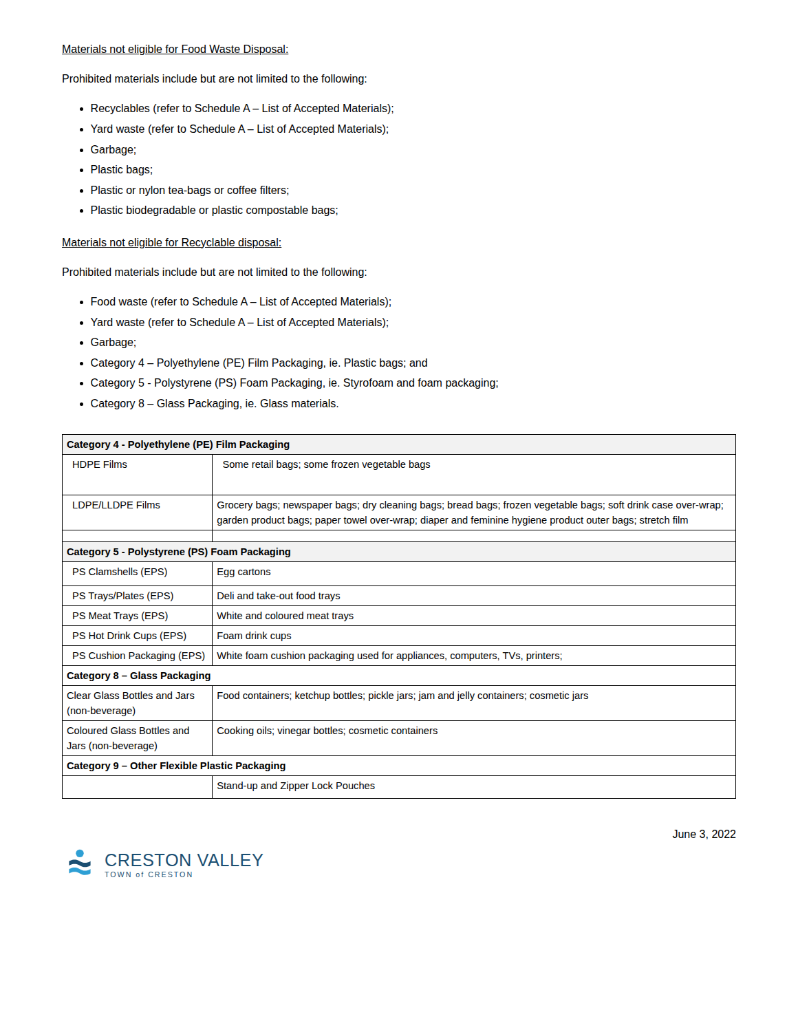Materials not eligible for Food Waste Disposal:
Prohibited materials include but are not limited to the following:
Recyclables (refer to Schedule A – List of Accepted Materials);
Yard waste (refer to Schedule A – List of Accepted Materials);
Garbage;
Plastic bags;
Plastic or nylon tea-bags or coffee filters;
Plastic biodegradable or plastic compostable bags;
Materials not eligible for Recyclable disposal:
Prohibited materials include but are not limited to the following:
Food waste (refer to Schedule A – List of Accepted Materials);
Yard waste (refer to Schedule A – List of Accepted Materials);
Garbage;
Category 4 – Polyethylene (PE) Film Packaging, ie. Plastic bags; and
Category 5 - Polystyrene (PS) Foam Packaging, ie. Styrofoam and foam packaging;
Category 8 – Glass Packaging, ie. Glass materials.
| Category 4 - Polyethylene (PE) Film Packaging |
| HDPE Films | Some retail bags; some frozen vegetable bags |
| LDPE/LLDPE Films | Grocery bags; newspaper bags; dry cleaning bags; bread bags; frozen vegetable bags; soft drink case over-wrap; garden product bags; paper towel over-wrap; diaper and feminine hygiene product outer bags; stretch film |
| Category 5 - Polystyrene (PS) Foam Packaging |
| PS Clamshells (EPS) | Egg cartons |
| PS Trays/Plates (EPS) | Deli and take-out food trays |
| PS Meat Trays (EPS) | White and coloured meat trays |
| PS Hot Drink Cups (EPS) | Foam drink cups |
| PS Cushion Packaging (EPS) | White foam cushion packaging used for appliances, computers, TVs, printers; |
| Category 8 – Glass Packaging |
| Clear Glass Bottles and Jars (non-beverage) | Food containers; ketchup bottles; pickle jars; jam and jelly containers; cosmetic jars |
| Coloured Glass Bottles and Jars (non-beverage) | Cooking oils; vinegar bottles; cosmetic containers |
| Category 9 – Other Flexible Plastic Packaging |
| | Stand-up and Zipper Lock Pouches |
June 3, 2022
CRESTON VALLEY
TOWN of CRESTON